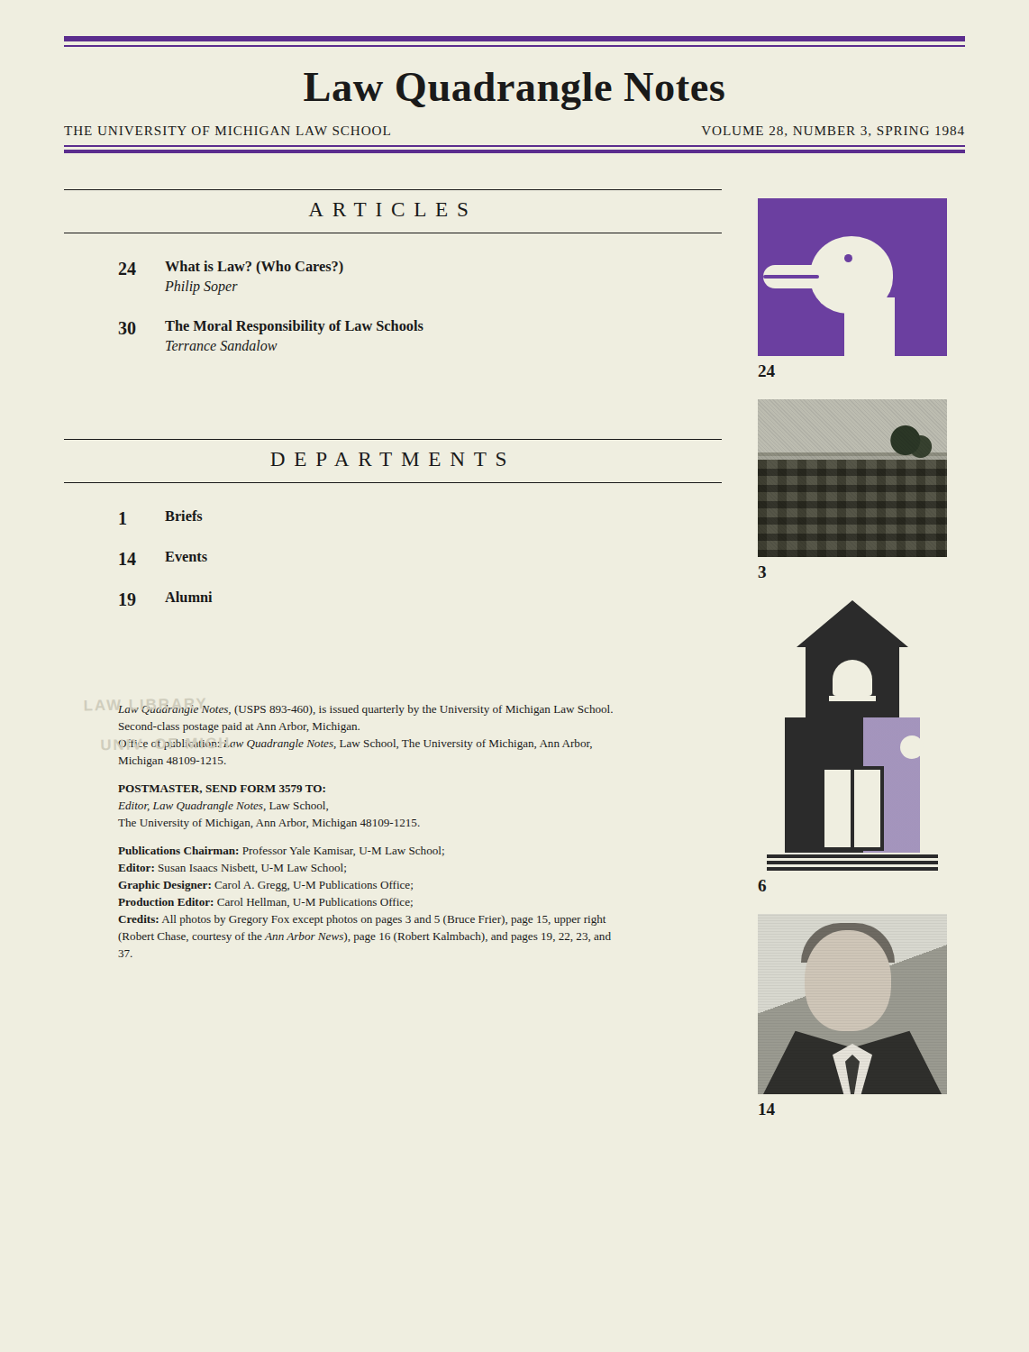Law Quadrangle Notes
The University of Michigan Law School Volume 28, Number 3, Spring 1984
ARTICLES
24 What is Law? (Who Cares?) Philip Soper
30 The Moral Responsibility of Law Schools Terrance Sandalow
DEPARTMENTS
1 Briefs
14 Events
19 Alumni
Law Quadrangle Notes, (USPS 893-460), is issued quarterly by the University of Michigan Law School. Second-class postage paid at Ann Arbor, Michigan.
Office of publication: Law Quadrangle Notes, Law School, The University of Michigan, Ann Arbor, Michigan 48109-1215.
POSTMASTER, SEND FORM 3579 TO:
Editor, Law Quadrangle Notes, Law School,
The University of Michigan, Ann Arbor, Michigan 48109-1215.
Publications Chairman: Professor Yale Kamisar, U-M Law School;
Editor: Susan Isaacs Nisbett, U-M Law School;
Graphic Designer: Carol A. Gregg, U-M Publications Office;
Production Editor: Carol Hellman, U-M Publications Office;
Credits: All photos by Gregory Fox except photos on pages 3 and 5 (Bruce Frier), page 15, upper right (Robert Chase, courtesy of the Ann Arbor News), page 16 (Robert Kalmbach), and pages 19, 22, 23, and 37.
24
3
6
14
LAW LIBRARY UNIV. OF MICH.